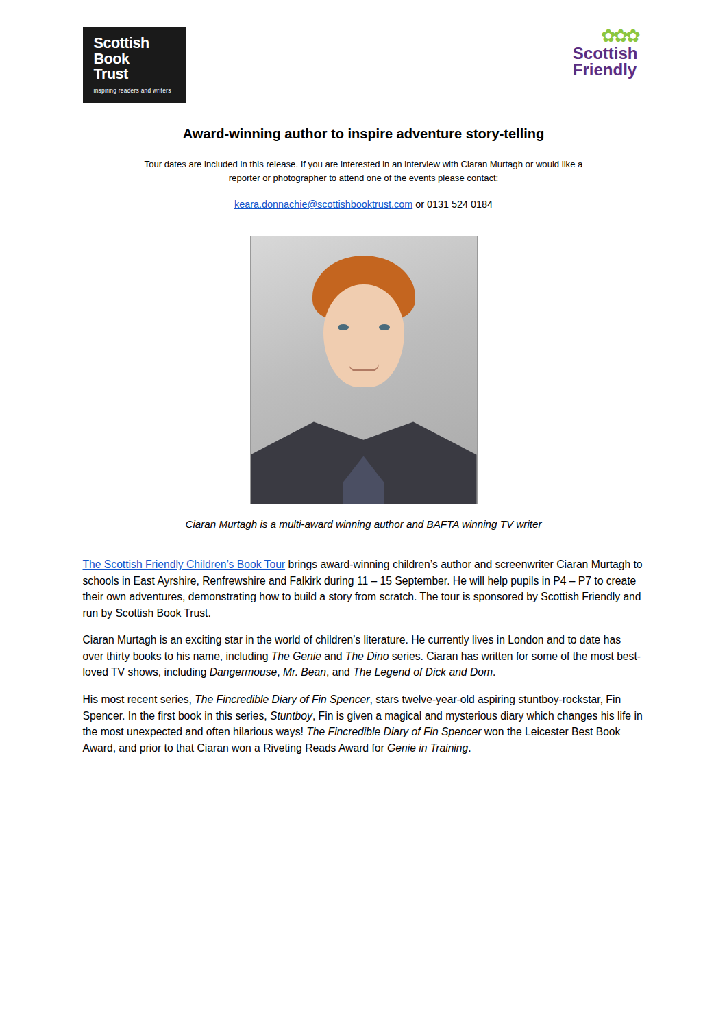Scottish
Book
Trust
inspiring readers and writers
✿✿✿
Scottish
Friendly
Award-winning author to inspire adventure story-telling
Tour dates are included in this release. If you are interested in an interview with Ciaran Murtagh or would like a reporter or photographer to attend one of the events please contact:
keara.donnachie@scottishbooktrust.com or 0131 524 0184
Ciaran Murtagh is a multi-award winning author and BAFTA winning TV writer
The Scottish Friendly Children’s Book Tour brings award-winning children’s author and screenwriter Ciaran Murtagh to schools in East Ayrshire, Renfrewshire and Falkirk during 11 – 15 September. He will help pupils in P4 – P7 to create their own adventures, demonstrating how to build a story from scratch. The tour is sponsored by Scottish Friendly and run by Scottish Book Trust.
Ciaran Murtagh is an exciting star in the world of children’s literature. He currently lives in London and to date has over thirty books to his name, including The Genie and The Dino series. Ciaran has written for some of the most best-loved TV shows, including Dangermouse, Mr. Bean, and The Legend of Dick and Dom.
His most recent series, The Fincredible Diary of Fin Spencer, stars twelve-year-old aspiring stuntboy-rockstar, Fin Spencer. In the first book in this series, Stuntboy, Fin is given a magical and mysterious diary which changes his life in the most unexpected and often hilarious ways! The Fincredible Diary of Fin Spencer won the Leicester Best Book Award, and prior to that Ciaran won a Riveting Reads Award for Genie in Training.